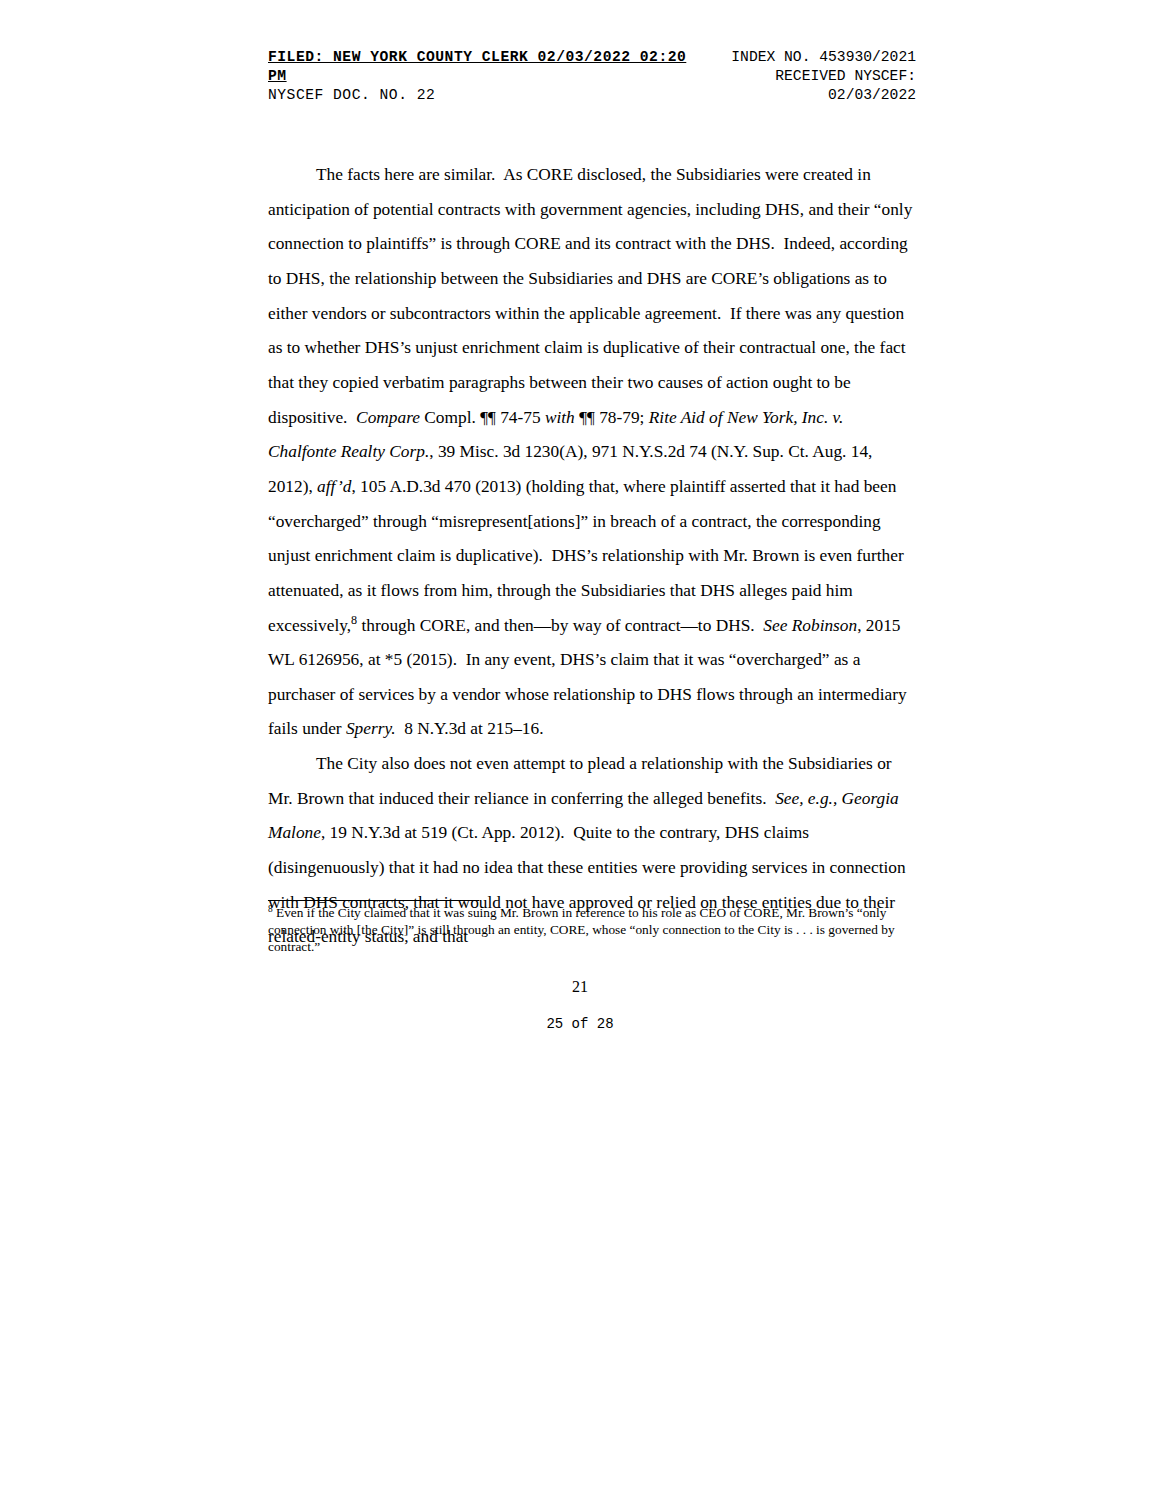FILED: NEW YORK COUNTY CLERK 02/03/2022 02:20 PM
NYSCEF DOC. NO. 22
INDEX NO. 453930/2021
RECEIVED NYSCEF: 02/03/2022
The facts here are similar. As CORE disclosed, the Subsidiaries were created in anticipation of potential contracts with government agencies, including DHS, and their “only connection to plaintiffs” is through CORE and its contract with the DHS. Indeed, according to DHS, the relationship between the Subsidiaries and DHS are CORE’s obligations as to either vendors or subcontractors within the applicable agreement. If there was any question as to whether DHS’s unjust enrichment claim is duplicative of their contractual one, the fact that they copied verbatim paragraphs between their two causes of action ought to be dispositive. Compare Compl. ¶¶ 74-75 with ¶¶ 78-79; Rite Aid of New York, Inc. v. Chalfonte Realty Corp., 39 Misc. 3d 1230(A), 971 N.Y.S.2d 74 (N.Y. Sup. Ct. Aug. 14, 2012), aff’d, 105 A.D.3d 470 (2013) (holding that, where plaintiff asserted that it had been “overcharged” through “misrepresent[ations]” in breach of a contract, the corresponding unjust enrichment claim is duplicative). DHS’s relationship with Mr. Brown is even further attenuated, as it flows from him, through the Subsidiaries that DHS alleges paid him excessively,8 through CORE, and then—by way of contract—to DHS. See Robinson, 2015 WL 6126956, at *5 (2015). In any event, DHS’s claim that it was “overcharged” as a purchaser of services by a vendor whose relationship to DHS flows through an intermediary fails under Sperry. 8 N.Y.3d at 215–16.
The City also does not even attempt to plead a relationship with the Subsidiaries or Mr. Brown that induced their reliance in conferring the alleged benefits. See, e.g., Georgia Malone, 19 N.Y.3d at 519 (Ct. App. 2012). Quite to the contrary, DHS claims (disingenuously) that it had no idea that these entities were providing services in connection with DHS contracts, that it would not have approved or relied on these entities due to their related-entity status, and that
8 Even if the City claimed that it was suing Mr. Brown in reference to his role as CEO of CORE, Mr. Brown’s “only connection with [the City]” is still through an entity, CORE, whose “only connection to the City is . . . is governed by contract.”
21
25 of 28